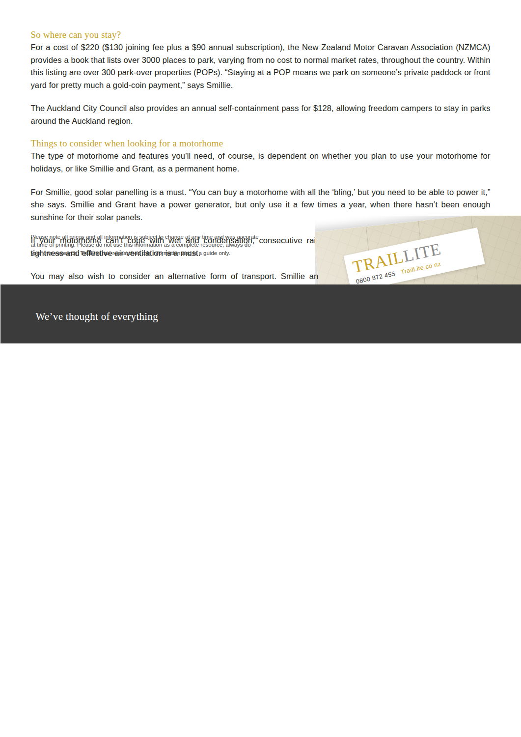So where can you stay?
For a cost of $220 ($130 joining fee plus a $90 annual subscription), the New Zealand Motor Caravan Association (NZMCA) provides a book that lists over 3000 places to park, varying from no cost to normal market rates, throughout the country. Within this listing are over 300 park-over properties (POPs). “Staying at a POP means we park on someone’s private paddock or front yard for pretty much a gold-coin payment,” says Smillie.
The Auckland City Council also provides an annual self-containment pass for $128, allowing freedom campers to stay in parks around the Auckland region.
Things to consider when looking for a motorhome
The type of motorhome and features you’ll need, of course, is dependent on whether you plan to use your motorhome for holidays, or like Smillie and Grant, as a permanent home.
For Smillie, good solar panelling is a must. “You can buy a motorhome with all the ‘bling,’ but you need to be able to power it,” she says. Smillie and Grant have a power generator, but only use it a few times a year, when there hasn’t been enough sunshine for their solar panels.
If your motorhome can’t cope with wet and condensation, consecutive rainy days can be very unpleasant, so weather tightness and effective air ventilation is a must.
You may also wish to consider an alternative form of transport. Smillie and Grant tow a small Suzuki car behind their motorhome, giving them the freedom to make quick trips without having to “pack up camp, just to buy a bottle of milk.”
One last thing…
If you don’t enjoy your travelling partner’s company, spending long periods of time in a motorhome isn’t a great idea. “You must be good friends with each other,” says Smillie.
Please note all prices and all information is subject to change at any time and was accurate at time of printing. Please do not use this information as a complete resource, always do your own research. TrailLite has researched this information and is a guide only.
TRAILLITE
0800 872 455 TrailLite.co.nz
We’ve thought of everything